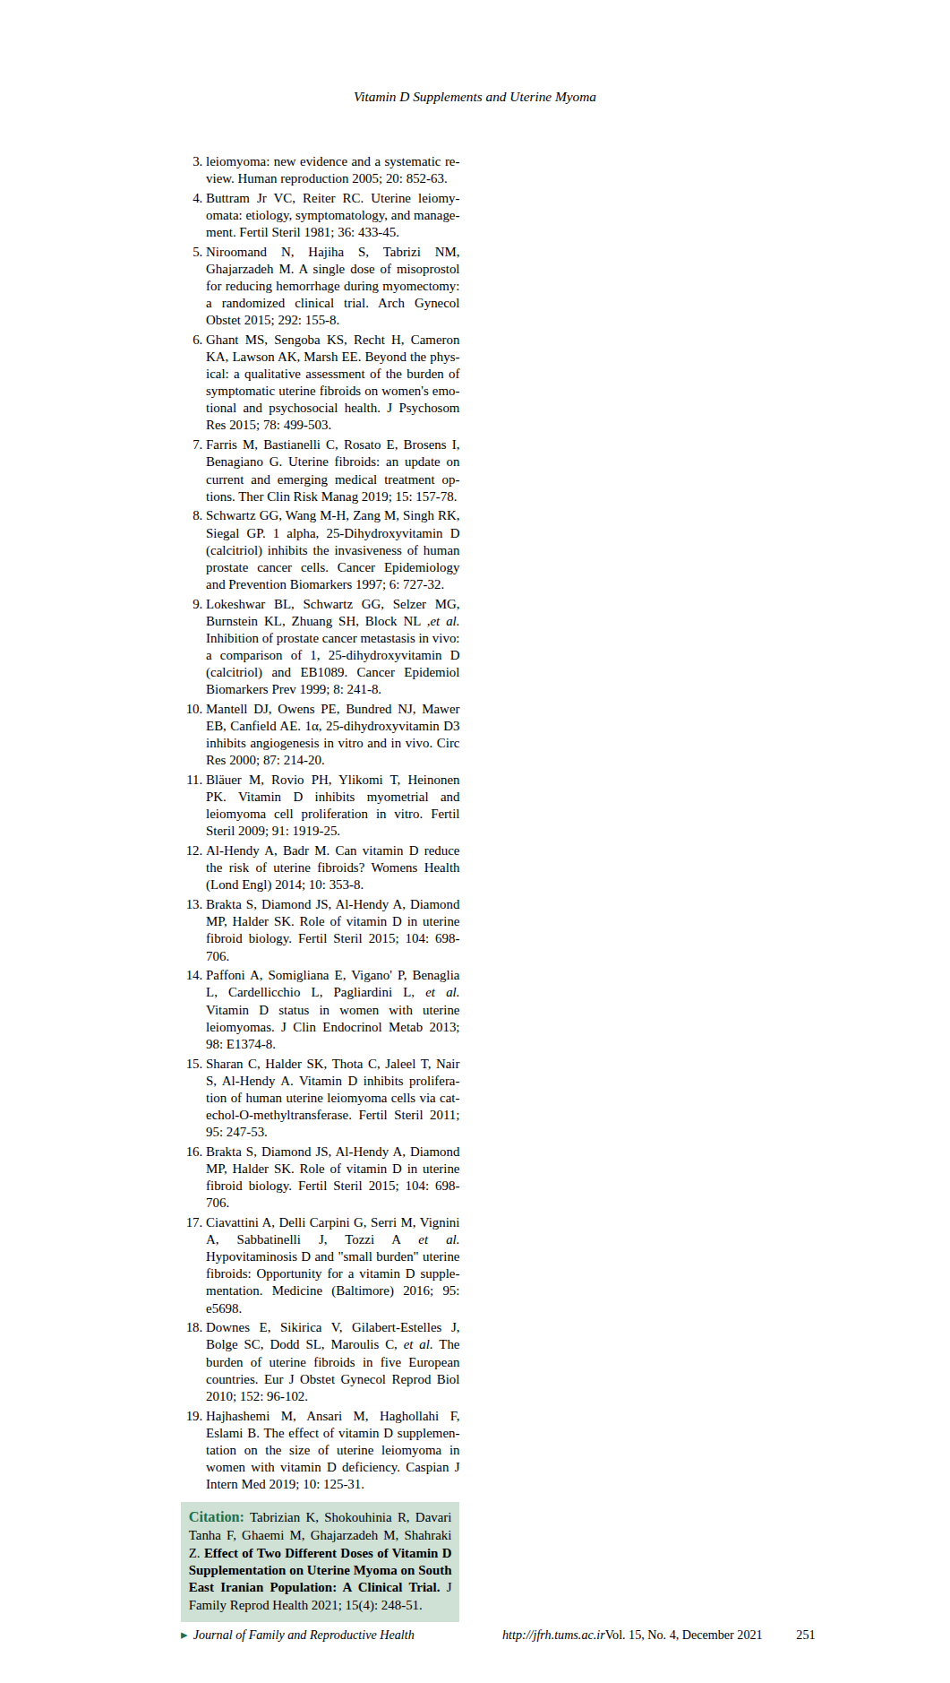Vitamin D Supplements and Uterine Myoma
leiomyoma: new evidence and a systematic review. Human reproduction 2005; 20: 852-63.
Buttram Jr VC, Reiter RC. Uterine leiomyomata: etiology, symptomatology, and management. Fertil Steril 1981; 36: 433-45.
Niroomand N, Hajiha S, Tabrizi NM, Ghajarzadeh M. A single dose of misoprostol for reducing hemorrhage during myomectomy: a randomized clinical trial. Arch Gynecol Obstet 2015; 292: 155-8.
Ghant MS, Sengoba KS, Recht H, Cameron KA, Lawson AK, Marsh EE. Beyond the physical: a qualitative assessment of the burden of symptomatic uterine fibroids on women's emotional and psychosocial health. J Psychosom Res 2015; 78: 499-503.
Farris M, Bastianelli C, Rosato E, Brosens I, Benagiano G. Uterine fibroids: an update on current and emerging medical treatment options. Ther Clin Risk Manag 2019; 15: 157-78.
Schwartz GG, Wang M-H, Zang M, Singh RK, Siegal GP. 1 alpha, 25-Dihydroxyvitamin D (calcitriol) inhibits the invasiveness of human prostate cancer cells. Cancer Epidemiology and Prevention Biomarkers 1997; 6: 727-32.
Lokeshwar BL, Schwartz GG, Selzer MG, Burnstein KL, Zhuang SH, Block NL ,et al. Inhibition of prostate cancer metastasis in vivo: a comparison of 1, 25-dihydroxyvitamin D (calcitriol) and EB1089. Cancer Epidemiol Biomarkers Prev 1999; 8: 241-8.
Mantell DJ, Owens PE, Bundred NJ, Mawer EB, Canfield AE. 1α, 25-dihydroxyvitamin D3 inhibits angiogenesis in vitro and in vivo. Circ Res 2000; 87: 214-20.
Bläuer M, Rovio PH, Ylikomi T, Heinonen PK. Vitamin D inhibits myometrial and leiomyoma cell proliferation in vitro. Fertil Steril 2009; 91: 1919-25.
Al-Hendy A, Badr M. Can vitamin D reduce the risk of uterine fibroids? Womens Health (Lond Engl) 2014; 10: 353-8.
Brakta S, Diamond JS, Al-Hendy A, Diamond MP, Halder SK. Role of vitamin D in uterine fibroid biology. Fertil Steril 2015; 104: 698-706.
Paffoni A, Somigliana E, Vigano' P, Benaglia L, Cardellicchio L, Pagliardini L, et al. Vitamin D status in women with uterine leiomyomas. J Clin Endocrinol Metab 2013; 98: E1374-8.
Sharan C, Halder SK, Thota C, Jaleel T, Nair S, Al-Hendy A. Vitamin D inhibits proliferation of human uterine leiomyoma cells via catechol-O-methyltransferase. Fertil Steril 2011; 95: 247-53.
Brakta S, Diamond JS, Al-Hendy A, Diamond MP, Halder SK. Role of vitamin D in uterine fibroid biology. Fertil Steril 2015; 104: 698-706.
Ciavattini A, Delli Carpini G, Serri M, Vignini A, Sabbatinelli J, Tozzi A et al. Hypovitaminosis D and "small burden" uterine fibroids: Opportunity for a vitamin D supplementation. Medicine (Baltimore) 2016; 95: e5698.
Downes E, Sikirica V, Gilabert-Estelles J, Bolge SC, Dodd SL, Maroulis C, et al. The burden of uterine fibroids in five European countries. Eur J Obstet Gynecol Reprod Biol 2010; 152: 96-102.
Hajhashemi M, Ansari M, Haghollahi F, Eslami B. The effect of vitamin D supplementation on the size of uterine leiomyoma in women with vitamin D deficiency. Caspian J Intern Med 2019; 10: 125-31.
Citation: Tabrizian K, Shokouhinia R, Davari Tanha F, Ghaemi M, Ghajarzadeh M, Shahraki Z. Effect of Two Different Doses of Vitamin D Supplementation on Uterine Myoma on South East Iranian Population: A Clinical Trial. J Family Reprod Health 2021; 15(4): 248-51.
▸ Journal of Family and Reproductive Health http://jfrh.tums.ac.ir Vol. 15, No. 4, December 2021 251